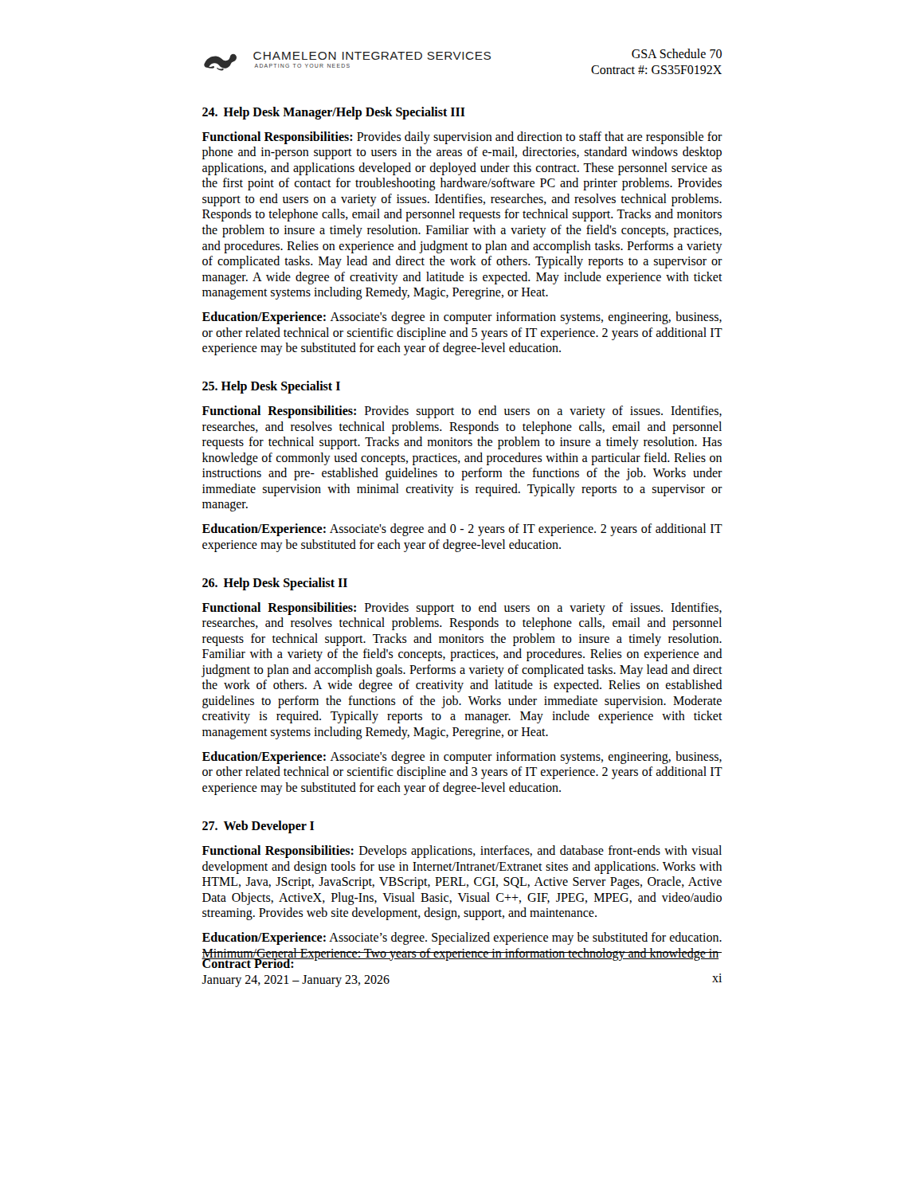CHAMELEON INTEGRATED SERVICES
ADAPTING TO YOUR NEEDS
GSA Schedule 70
Contract #: GS35F0192X
24. Help Desk Manager/Help Desk Specialist III
Functional Responsibilities: Provides daily supervision and direction to staff that are responsible for phone and in-person support to users in the areas of e-mail, directories, standard windows desktop applications, and applications developed or deployed under this contract. These personnel service as the first point of contact for troubleshooting hardware/software PC and printer problems. Provides support to end users on a variety of issues. Identifies, researches, and resolves technical problems. Responds to telephone calls, email and personnel requests for technical support. Tracks and monitors the problem to insure a timely resolution. Familiar with a variety of the field's concepts, practices, and procedures. Relies on experience and judgment to plan and accomplish tasks. Performs a variety of complicated tasks. May lead and direct the work of others. Typically reports to a supervisor or manager. A wide degree of creativity and latitude is expected. May include experience with ticket management systems including Remedy, Magic, Peregrine, or Heat.
Education/Experience: Associate's degree in computer information systems, engineering, business, or other related technical or scientific discipline and 5 years of IT experience. 2 years of additional IT experience may be substituted for each year of degree-level education.
25. Help Desk Specialist I
Functional Responsibilities: Provides support to end users on a variety of issues. Identifies, researches, and resolves technical problems. Responds to telephone calls, email and personnel requests for technical support. Tracks and monitors the problem to insure a timely resolution. Has knowledge of commonly used concepts, practices, and procedures within a particular field. Relies on instructions and pre- established guidelines to perform the functions of the job. Works under immediate supervision with minimal creativity is required. Typically reports to a supervisor or manager.
Education/Experience: Associate's degree and 0 - 2 years of IT experience. 2 years of additional IT experience may be substituted for each year of degree-level education.
26. Help Desk Specialist II
Functional Responsibilities: Provides support to end users on a variety of issues. Identifies, researches, and resolves technical problems. Responds to telephone calls, email and personnel requests for technical support. Tracks and monitors the problem to insure a timely resolution. Familiar with a variety of the field's concepts, practices, and procedures. Relies on experience and judgment to plan and accomplish goals. Performs a variety of complicated tasks. May lead and direct the work of others. A wide degree of creativity and latitude is expected. Relies on established guidelines to perform the functions of the job. Works under immediate supervision. Moderate creativity is required. Typically reports to a manager. May include experience with ticket management systems including Remedy, Magic, Peregrine, or Heat.
Education/Experience: Associate's degree in computer information systems, engineering, business, or other related technical or scientific discipline and 3 years of IT experience. 2 years of additional IT experience may be substituted for each year of degree-level education.
27. Web Developer I
Functional Responsibilities: Develops applications, interfaces, and database front-ends with visual development and design tools for use in Internet/Intranet/Extranet sites and applications. Works with HTML, Java, JScript, JavaScript, VBScript, PERL, CGI, SQL, Active Server Pages, Oracle, Active Data Objects, ActiveX, Plug-Ins, Visual Basic, Visual C++, GIF, JPEG, MPEG, and video/audio streaming. Provides web site development, design, support, and maintenance.
Education/Experience: Associate’s degree. Specialized experience may be substituted for education. Minimum/General Experience: Two years of experience in information technology and knowledge in
Contract Period:
January 24, 2021 – January 23, 2026
xi